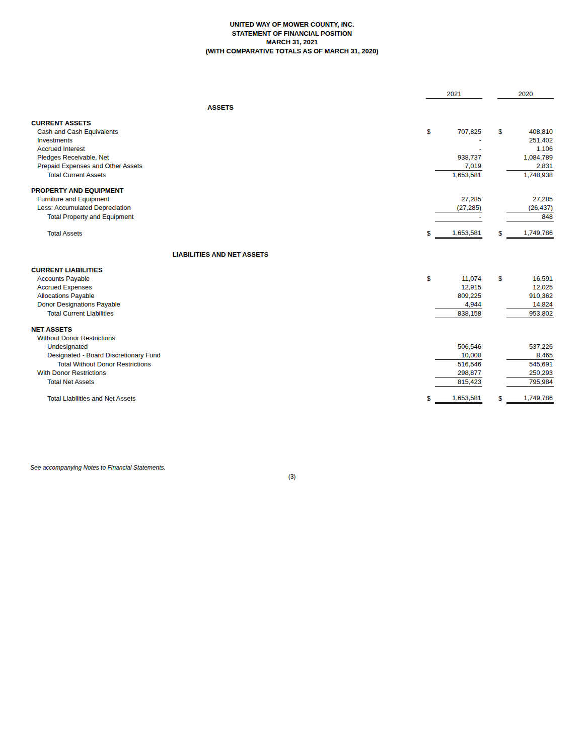UNITED WAY OF MOWER COUNTY, INC.
STATEMENT OF FINANCIAL POSITION
MARCH 31, 2021
(WITH COMPARATIVE TOTALS AS OF MARCH 31, 2020)
| | | 2021 | | 2020 |
| ASSETS | |
| CURRENT ASSETS | |
| Cash and Cash Equivalents | | $ | 707,825 | | $ | 408,810 |
| Investments | | | - | | | 251,402 |
| Accrued Interest | | | - | | | 1,106 |
| Pledges Receivable, Net | | | 938,737 | | | 1,084,789 |
| Prepaid Expenses and Other Assets | | | 7,019 | | | 2,831 |
| Total Current Assets | | | 1,653,581 | | | 1,748,938 |
| PROPERTY AND EQUIPMENT | |
| Furniture and Equipment | | | 27,285 | | | 27,285 |
| Less: Accumulated Depreciation | | | (27,285) | | | (26,437) |
| Total Property and Equipment | | | - | | | 848 |
| Total Assets | | $ | 1,653,581 | | $ | 1,749,786 |
| LIABILITIES AND NET ASSETS | |
| CURRENT LIABILITIES | |
| Accounts Payable | | $ | 11,074 | | $ | 16,591 |
| Accrued Expenses | | | 12,915 | | | 12,025 |
| Allocations Payable | | | 809,225 | | | 910,362 |
| Donor Designations Payable | | | 4,944 | | | 14,824 |
| Total Current Liabilities | | | 838,158 | | | 953,802 |
| NET ASSETS | |
| Without Donor Restrictions: | |
| Undesignated | | | 506,546 | | | 537,226 |
| Designated - Board Discretionary Fund | | | 10,000 | | | 8,465 |
| Total Without Donor Restrictions | | | 516,546 | | | 545,691 |
| With Donor Restrictions | | | 298,877 | | | 250,293 |
| Total Net Assets | | | 815,423 | | | 795,984 |
| Total Liabilities and Net Assets | | $ | 1,653,581 | | $ | 1,749,786 |
See accompanying Notes to Financial Statements.
(3)